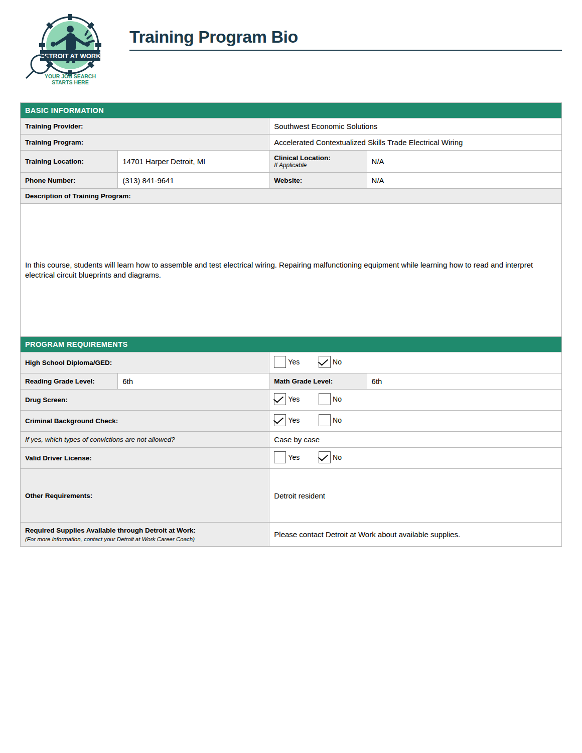DETROIT AT WORK SM YOUR JOB SEARCH STARTS HERE
Training Program Bio
| BASIC INFORMATION |
| Training Provider: | Southwest Economic Solutions |
| Training Program: | Accelerated Contextualized Skills Trade Electrical Wiring |
| Training Location: | 14701 Harper Detroit, MI | Clinical Location: If Applicable | N/A |
| Phone Number: | (313) 841-9641 | Website: | N/A |
| Description of Training Program: |
| In this course, students will learn how to assemble and test electrical wiring. Repairing malfunctioning equipment while learning how to read and interpret electrical circuit blueprints and diagrams. |
| PROGRAM REQUIREMENTS |
| High School Diploma/GED: | Yes No |
| Reading Grade Level: | 6th | Math Grade Level: | 6th |
| Drug Screen: | Yes No |
| Criminal Background Check: | Yes No |
| If yes, which types of convictions are not allowed? | Case by case |
| Valid Driver License: | Yes No |
| Other Requirements: | Detroit resident |
| Required Supplies Available through Detroit at Work: (For more information, contact your Detroit at Work Career Coach) | Please contact Detroit at Work about available supplies. |